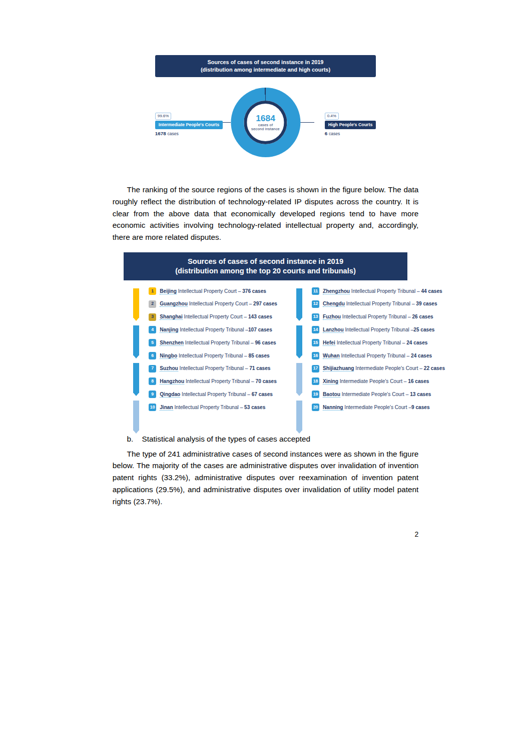Sources of cases of second instance in 2019
(distribution among intermediate and high courts)
99.6%
Intermediate People's Courts
1678 cases
1684
cases of
second instance
0.4%
High People's Courts
6 cases
The ranking of the source regions of the cases is shown in the figure below. The data roughly reflect the distribution of technology-related IP disputes across the country. It is clear from the above data that economically developed regions tend to have more economic activities involving technology-related intellectual property and, accordingly, there are more related disputes.
Sources of cases of second instance in 2019
(distribution among the top 20 courts and tribunals)
1 Beijing Intellectual Property Court – 376 cases
2 Guangzhou Intellectual Property Court – 297 cases
3 Shanghai Intellectual Property Court – 143 cases
4 Nanjing Intellectual Property Tribunal –107 cases
5 Shenzhen Intellectual Property Tribunal – 96 cases
6 Ningbo Intellectual Property Tribunal – 85 cases
7 Suzhou Intellectual Property Tribunal – 71 cases
8 Hangzhou Intellectual Property Tribunal – 70 cases
9 Qingdao Intellectual Property Tribunal – 67 cases
10 Jinan Intellectual Property Tribunal – 53 cases
11 Zhengzhou Intellectual Property Tribunal – 44 cases
12 Chengdu Intellectual Property Tribunal – 39 cases
13 Fuzhou Intellectual Property Tribunal – 26 cases
14 Lanzhou Intellectual Property Tribunal –25 cases
15 Hefei Intellectual Property Tribunal – 24 cases
16 Wuhan Intellectual Property Tribunal – 24 cases
17 Shijiazhuang Intermediate People's Court – 22 cases
18 Xining Intermediate People's Court – 16 cases
19 Baotou Intermediate People's Court – 13 cases
20 Nanning Intermediate People's Court –9 cases
b. Statistical analysis of the types of cases accepted
The type of 241 administrative cases of second instances were as shown in the figure below. The majority of the cases are administrative disputes over invalidation of invention patent rights (33.2%), administrative disputes over reexamination of invention patent applications (29.5%), and administrative disputes over invalidation of utility model patent rights (23.7%).
2